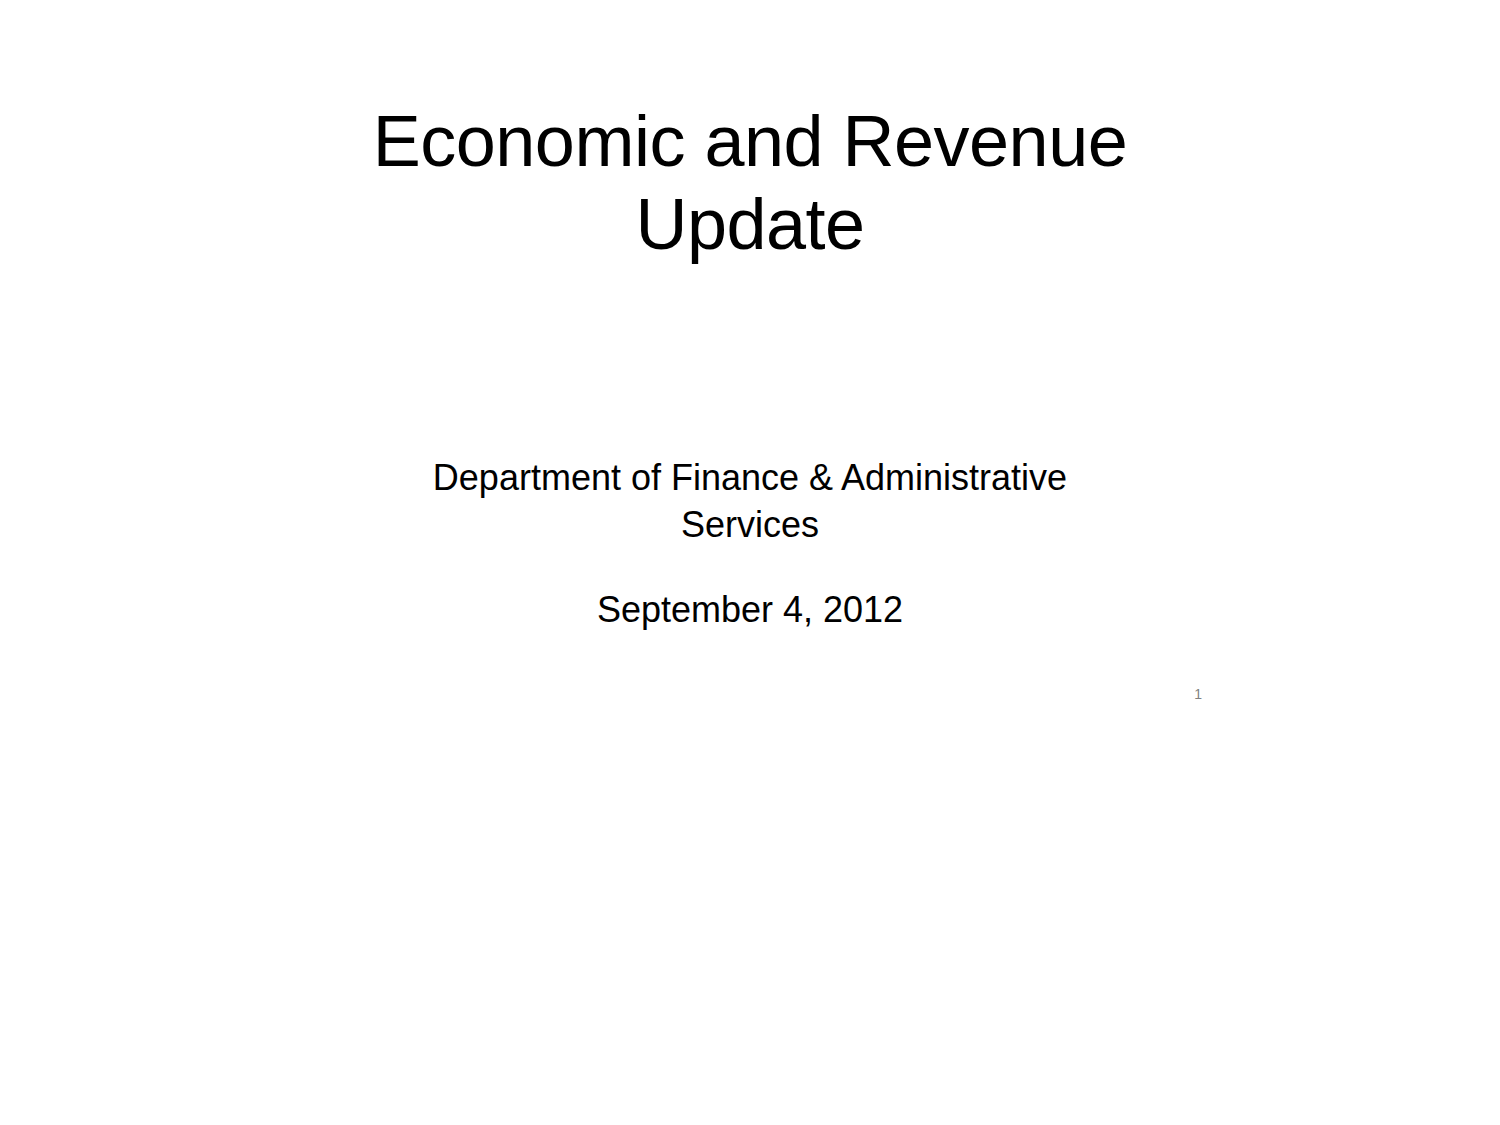Economic and Revenue Update
Department of Finance & Administrative Services
September 4, 2012
1